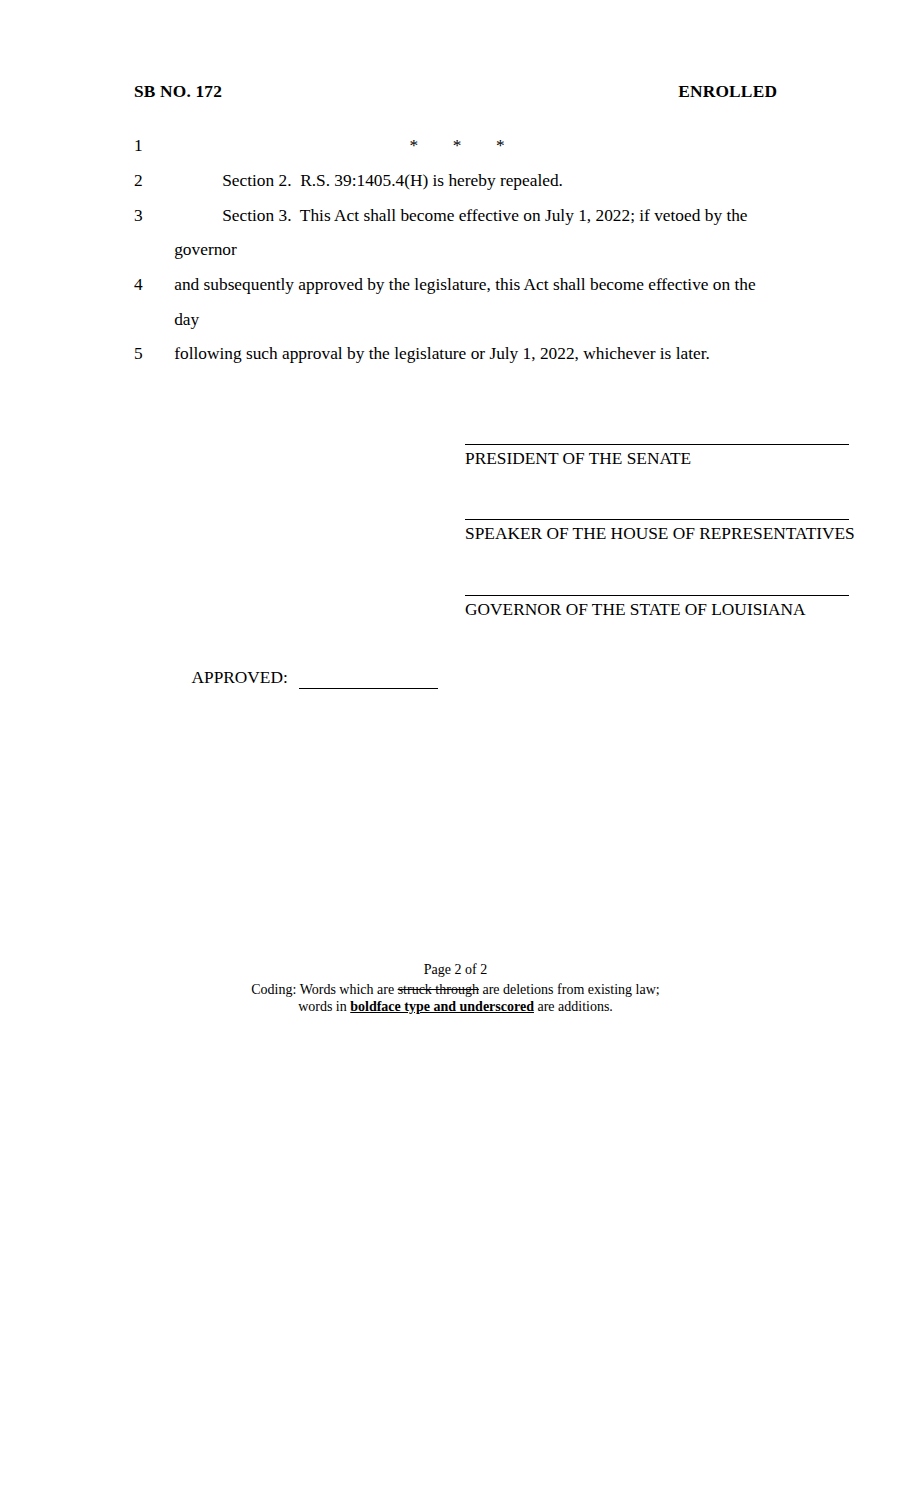SB NO. 172
ENROLLED
| 1 | * * * |
| 2 | Section 2. R.S. 39:1405.4(H) is hereby repealed. |
| 3 | Section 3. This Act shall become effective on July 1, 2022; if vetoed by the governor |
| 4 | and subsequently approved by the legislature, this Act shall become effective on the day |
| 5 | following such approval by the legislature or July 1, 2022, whichever is later. |
PRESIDENT OF THE SENATE
SPEAKER OF THE HOUSE OF REPRESENTATIVES
GOVERNOR OF THE STATE OF LOUISIANA
APPROVED:
Page 2 of 2
Coding: Words which are struck through are deletions from existing law;
words in boldface type and underscored are additions.